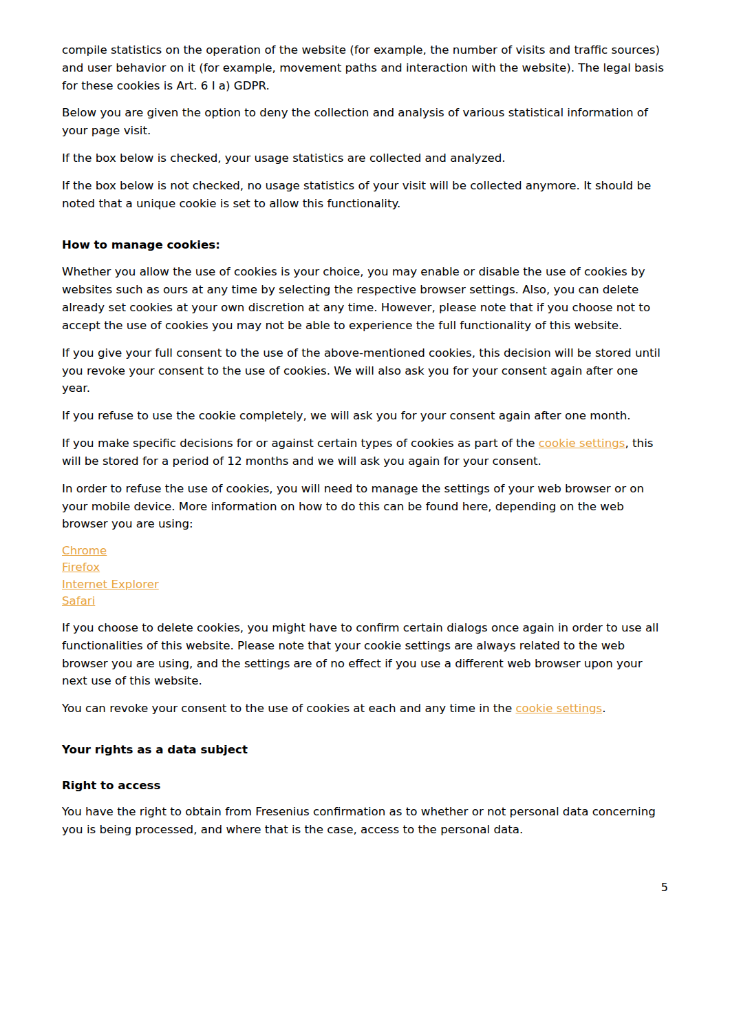compile statistics on the operation of the website (for example, the number of visits and traffic sources) and user behavior on it (for example, movement paths and interaction with the website). The legal basis for these cookies is Art. 6 I a) GDPR.
Below you are given the option to deny the collection and analysis of various statistical information of your page visit.
If the box below is checked, your usage statistics are collected and analyzed.
If the box below is not checked, no usage statistics of your visit will be collected anymore. It should be noted that a unique cookie is set to allow this functionality.
How to manage cookies:
Whether you allow the use of cookies is your choice, you may enable or disable the use of cookies by websites such as ours at any time by selecting the respective browser settings. Also, you can delete already set cookies at your own discretion at any time. However, please note that if you choose not to accept the use of cookies you may not be able to experience the full functionality of this website.
If you give your full consent to the use of the above-mentioned cookies, this decision will be stored until you revoke your consent to the use of cookies. We will also ask you for your consent again after one year.
If you refuse to use the cookie completely, we will ask you for your consent again after one month.
If you make specific decisions for or against certain types of cookies as part of the cookie settings, this will be stored for a period of 12 months and we will ask you again for your consent.
In order to refuse the use of cookies, you will need to manage the settings of your web browser or on your mobile device. More information on how to do this can be found here, depending on the web browser you are using:
Chrome
Firefox
Internet Explorer
Safari
If you choose to delete cookies, you might have to confirm certain dialogs once again in order to use all functionalities of this website. Please note that your cookie settings are always related to the web browser you are using, and the settings are of no effect if you use a different web browser upon your next use of this website.
You can revoke your consent to the use of cookies at each and any time in the cookie settings.
Your rights as a data subject
Right to access
You have the right to obtain from Fresenius confirmation as to whether or not personal data concerning you is being processed, and where that is the case, access to the personal data.
5